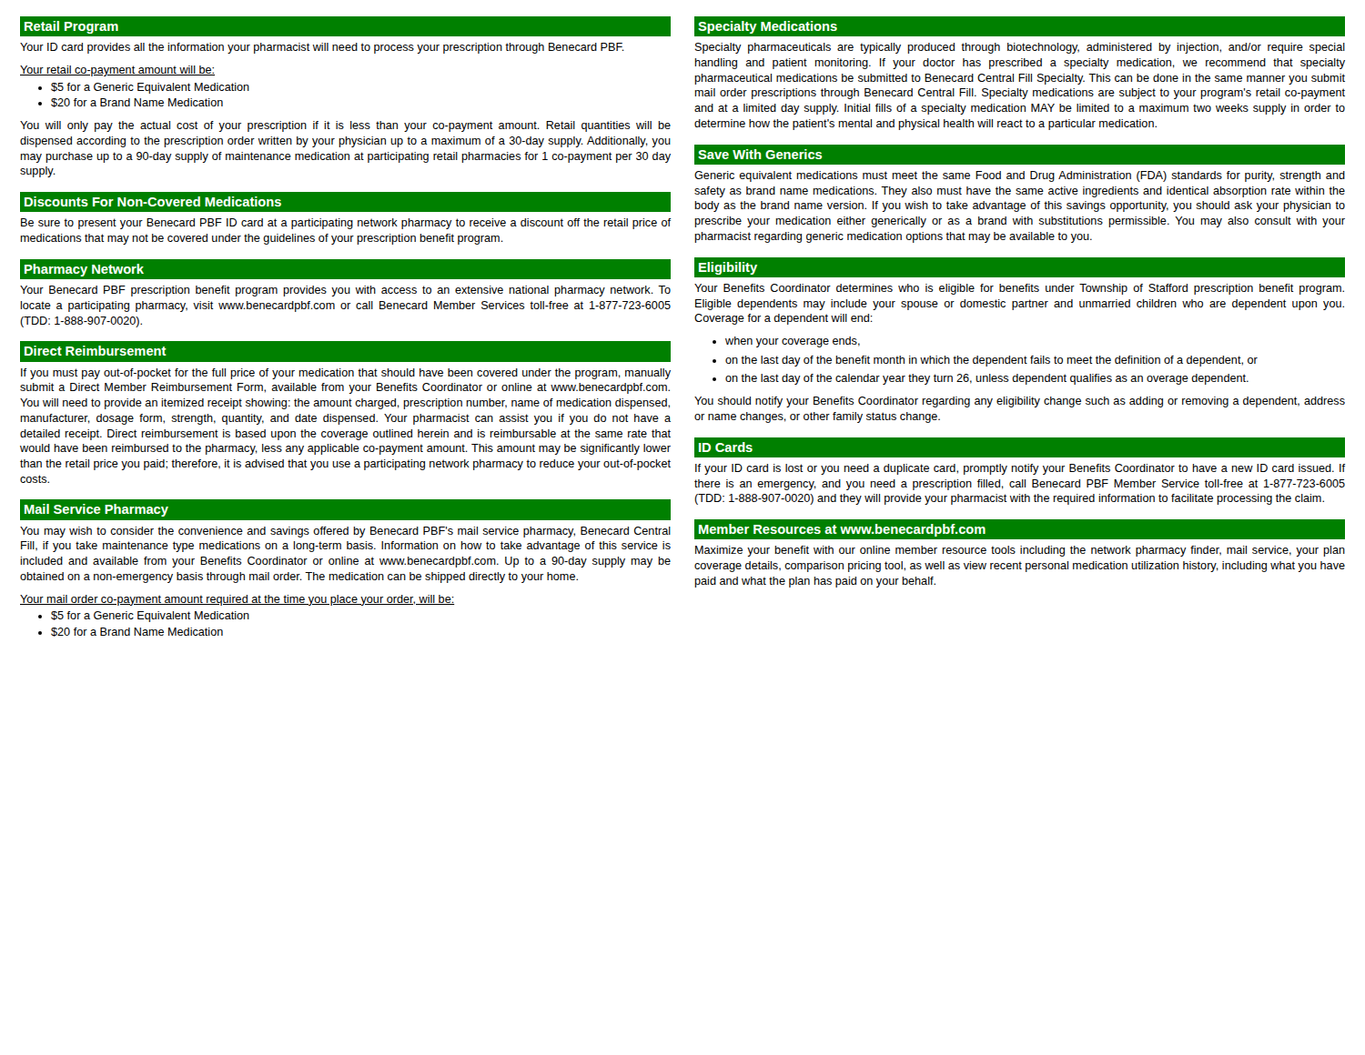Retail Program
Your ID card provides all the information your pharmacist will need to process your prescription through Benecard PBF.
Your retail co-payment amount will be:
$5 for a Generic Equivalent Medication
$20 for a Brand Name Medication
You will only pay the actual cost of your prescription if it is less than your co-payment amount. Retail quantities will be dispensed according to the prescription order written by your physician up to a maximum of a 30-day supply. Additionally, you may purchase up to a 90-day supply of maintenance medication at participating retail pharmacies for 1 co-payment per 30 day supply.
Discounts For Non-Covered Medications
Be sure to present your Benecard PBF ID card at a participating network pharmacy to receive a discount off the retail price of medications that may not be covered under the guidelines of your prescription benefit program.
Pharmacy Network
Your Benecard PBF prescription benefit program provides you with access to an extensive national pharmacy network. To locate a participating pharmacy, visit www.benecardpbf.com or call Benecard Member Services toll-free at 1-877-723-6005 (TDD: 1-888-907-0020).
Direct Reimbursement
If you must pay out-of-pocket for the full price of your medication that should have been covered under the program, manually submit a Direct Member Reimbursement Form, available from your Benefits Coordinator or online at www.benecardpbf.com. You will need to provide an itemized receipt showing: the amount charged, prescription number, name of medication dispensed, manufacturer, dosage form, strength, quantity, and date dispensed. Your pharmacist can assist you if you do not have a detailed receipt. Direct reimbursement is based upon the coverage outlined herein and is reimbursable at the same rate that would have been reimbursed to the pharmacy, less any applicable co-payment amount. This amount may be significantly lower than the retail price you paid; therefore, it is advised that you use a participating network pharmacy to reduce your out-of-pocket costs.
Mail Service Pharmacy
You may wish to consider the convenience and savings offered by Benecard PBF's mail service pharmacy, Benecard Central Fill, if you take maintenance type medications on a long-term basis. Information on how to take advantage of this service is included and available from your Benefits Coordinator or online at www.benecardpbf.com. Up to a 90-day supply may be obtained on a non-emergency basis through mail order. The medication can be shipped directly to your home.
Your mail order co-payment amount required at the time you place your order, will be:
$5 for a Generic Equivalent Medication
$20 for a Brand Name Medication
Specialty Medications
Specialty pharmaceuticals are typically produced through biotechnology, administered by injection, and/or require special handling and patient monitoring. If your doctor has prescribed a specialty medication, we recommend that specialty pharmaceutical medications be submitted to Benecard Central Fill Specialty. This can be done in the same manner you submit mail order prescriptions through Benecard Central Fill. Specialty medications are subject to your program's retail co-payment and at a limited day supply. Initial fills of a specialty medication MAY be limited to a maximum two weeks supply in order to determine how the patient's mental and physical health will react to a particular medication.
Save With Generics
Generic equivalent medications must meet the same Food and Drug Administration (FDA) standards for purity, strength and safety as brand name medications. They also must have the same active ingredients and identical absorption rate within the body as the brand name version. If you wish to take advantage of this savings opportunity, you should ask your physician to prescribe your medication either generically or as a brand with substitutions permissible. You may also consult with your pharmacist regarding generic medication options that may be available to you.
Eligibility
Your Benefits Coordinator determines who is eligible for benefits under Township of Stafford prescription benefit program. Eligible dependents may include your spouse or domestic partner and unmarried children who are dependent upon you. Coverage for a dependent will end:
when your coverage ends,
on the last day of the benefit month in which the dependent fails to meet the definition of a dependent, or
on the last day of the calendar year they turn 26, unless dependent qualifies as an overage dependent.
You should notify your Benefits Coordinator regarding any eligibility change such as adding or removing a dependent, address or name changes, or other family status change.
ID Cards
If your ID card is lost or you need a duplicate card, promptly notify your Benefits Coordinator to have a new ID card issued. If there is an emergency, and you need a prescription filled, call Benecard PBF Member Service toll-free at 1-877-723-6005 (TDD: 1-888-907-0020) and they will provide your pharmacist with the required information to facilitate processing the claim.
Member Resources at www.benecardpbf.com
Maximize your benefit with our online member resource tools including the network pharmacy finder, mail service, your plan coverage details, comparison pricing tool, as well as view recent personal medication utilization history, including what you have paid and what the plan has paid on your behalf.